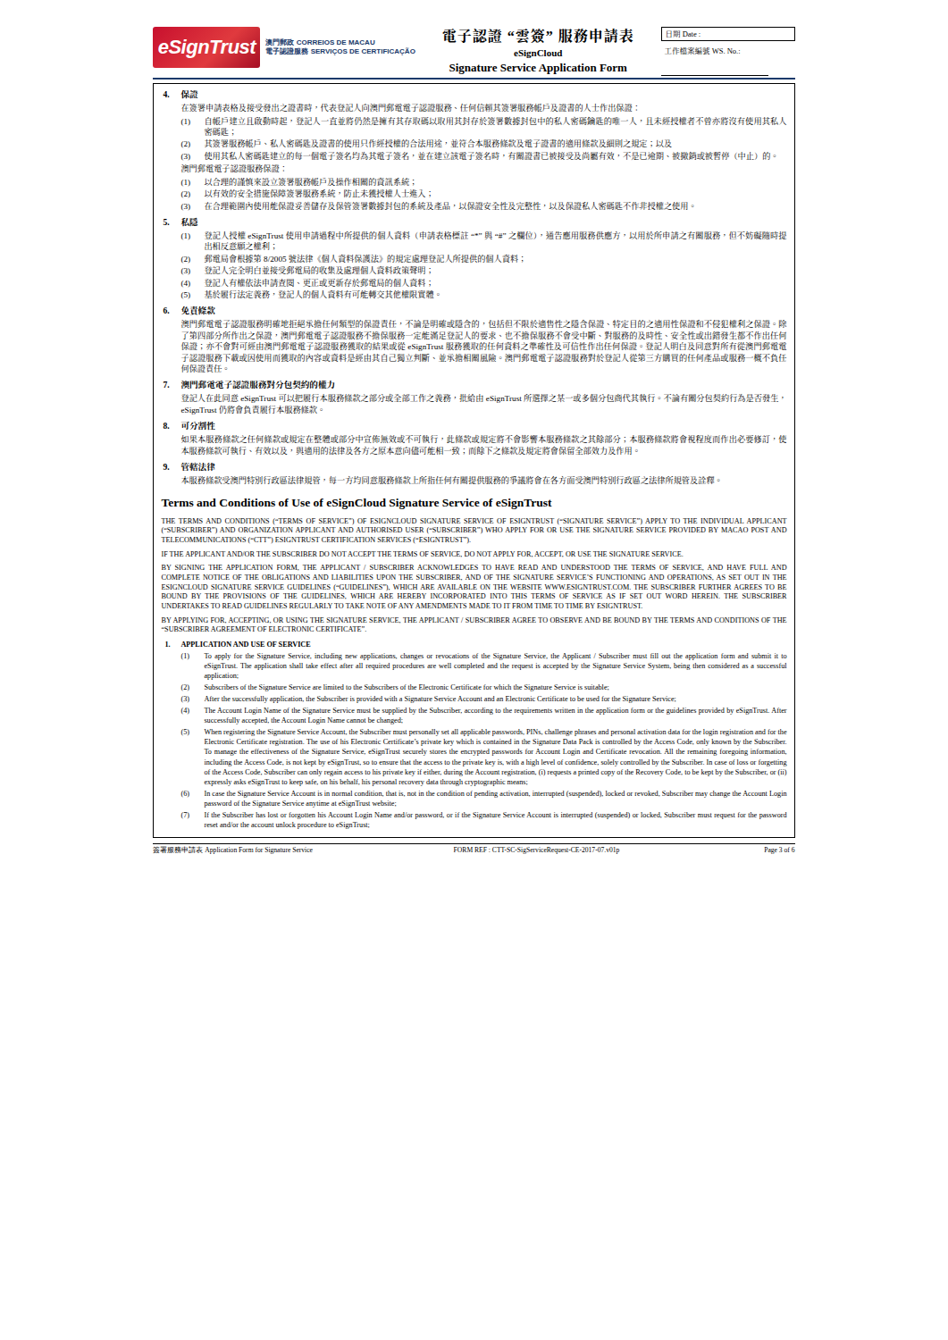eSignTrust
澳門郵政 CORREIOS DE MACAU
電子認證服務 SERVIÇOS DE CERTIFICAÇÃO
電子認證 “雲簽” 服務申請表
eSignCloud
Signature Service Application Form
日期 Date :
工作檔案編號 WS. No.:
保證
在簽署申請表格及接受發出之證書時，代表登記人向澳門郵電電子認證服務、任何信賴其簽署服務帳戶及證書的人士作出保證：
自帳戶建立且啟動時起，登記人一直並將仍然是擁有其存取碼以取用其封存於簽署數據封包中的私人密碼鑰匙的唯一人，且未經授權者不曾亦將沒有使用其私人密碼匙；
其簽署服務帳戶、私人密碼匙及證書的使用只作經授權的合法用途，並符合本服務條款及電子證書的適用條款及細則之規定；以及
使用其私人密碼匙建立的每一個電子簽名均為其電子簽名，並在建立該電子簽名時，有關證書已被接受及尚屬有效，不是已逾期、被撤銷或被暫停（中止）的。
澳門郵電電子認證服務保證：
以合理的謹慎來設立簽署服務帳戶及操作相關的資訊系統；
以有效的安全措施保障簽署服務系統，防止未獲授權人士進入；
在合理範圍內使用能保證妥善儲存及保管簽署數據封包的系統及產品，以保證安全性及完整性，以及保證私人密碼匙不作非授權之使用。
私隱
登記人授權 eSignTrust 使用申請過程中所提供的個人資料（申請表格標註 “*” 與 “#” 之欄位），通告應用服務供應方，以用於所申請之有關服務，但不妨礙隨時提出相反意願之權利；
郵電局會根據第 8/2005 號法律《個人資料保護法》的規定處理登記人所提供的個人資料；
登記人完全明白並接受郵電局的收集及處理個人資料政策聲明；
登記人有權依法申請查閱、更正或更新存於郵電局的個人資料；
基於履行法定義務，登記人的個人資料有可能轉交其他權限實體。
免責條款
澳門郵電電子認證服務明確地拒絕承擔任何類型的保證責任，不論是明確或隱含的，包括但不限於適售性之隱含保證、特定目的之適用性保證和不侵犯權利之保證。除了第四部分所作出之保證，澳門郵電電子認證服務不擔保服務一定能滿足登記人的要求、也不擔保服務不會受中斷、對服務的及時性、安全性或出錯發生都不作出任何保證；亦不會對可經由澳門郵電電子認證服務獲取的結果或從 eSignTrust 服務獲取的任何資料之準確性及可信性作出任何保證。登記人明白及同意對所有從澳門郵電電子認證服務下載或因使用而獲取的內容或資料是經由其自己獨立判斷、並承擔相關風險。澳門郵電電子認證服務對於登記人從第三方購買的任何產品或服務一概不負任何保證責任。
澳門郵電電子認證服務對分包契約的權力
登記人在此同意 eSignTrust 可以把履行本服務條款之部分或全部工作之義務，批給由 eSignTrust 所選擇之某一或多個分包商代其執行。不論有關分包契約行為是否發生，eSignTrust 仍將會負責履行本服務條款。
可分割性
如果本服務條款之任何條款或規定在整體或部分中宣佈無效或不可執行，此條款或規定將不會影響本服務條款之其餘部分；本服務條款將會視程度而作出必要修訂，使本服務條款可執行、有效以及，與適用的法律及各方之原本意向儘可能相一致；而餘下之條款及規定將會保留全部效力及作用。
管轄法律
本服務條款受澳門特別行政區法律規管，每一方均同意服務條款上所指任何有關提供服務的爭議將會在各方面受澳門特別行政區之法律所規管及詮釋。
Terms and Conditions of Use of eSignCloud Signature Service of eSignTrust
The terms and conditions (“terms of service”) of eSignCloud signature service of eSignTrust (“signature service”) apply to the individual applicant (“subscriber”) and organization applicant and authorised user (“subscriber”) who apply for or use the signature service provided by Macao Post and Telecommunications (“CTT”) eSignTrust Certification Services (“eSignTrust”).
If the applicant and/or the subscriber do not accept the terms of service, do not apply for, accept, or use the signature service.
By signing the application form, the applicant / subscriber acknowledges to have read and understood the terms of service, and have full and complete notice of the obligations and liabilities upon the subscriber, and of the signature service’s functioning and operations, as set out in the eSignCloud signature service guidelines (“guidelines”), which are available on the website www.esigntrust.com. The subscriber further agrees to be bound by the provisions of the guidelines, which are hereby incorporated into this terms of service as if set out word herein. The subscriber undertakes to read guidelines regularly to take note of any amendments made to it from time to time by eSignTrust.
By applying for, accepting, or using the signature service, the applicant / subscriber agree to observe and be bound by the terms and conditions of the “subscriber agreement of electronic certificate”.
APPLICATION AND USE OF SERVICE
To apply for the Signature Service, including new applications, changes or revocations of the Signature Service, the Applicant / Subscriber must fill out the application form and submit it to eSignTrust. The application shall take effect after all required procedures are well completed and the request is accepted by the Signature Service System, being then considered as a successful application;
Subscribers of the Signature Service are limited to the Subscribers of the Electronic Certificate for which the Signature Service is suitable;
After the successfully application, the Subscriber is provided with a Signature Service Account and an Electronic Certificate to be used for the Signature Service;
The Account Login Name of the Signature Service must be supplied by the Subscriber, according to the requirements written in the application form or the guidelines provided by eSignTrust. After successfully accepted, the Account Login Name cannot be changed;
When registering the Signature Service Account, the Subscriber must personally set all applicable passwords, PINs, challenge phrases and personal activation data for the login registration and for the Electronic Certificate registration. The use of his Electronic Certificate’s private key which is contained in the Signature Data Pack is controlled by the Access Code, only known by the Subscriber. To manage the effectiveness of the Signature Service, eSignTrust securely stores the encrypted passwords for Account Login and Certificate revocation. All the remaining foregoing information, including the Access Code, is not kept by eSignTrust, so to ensure that the access to the private key is, with a high level of confidence, solely controlled by the Subscriber. In case of loss or forgetting of the Access Code, Subscriber can only regain access to his private key if either, during the Account registration, (i) requests a printed copy of the Recovery Code, to be kept by the Subscriber, or (ii) expressly asks eSignTrust to keep safe, on his behalf, his personal recovery data through cryptographic means;
In case the Signature Service Account is in normal condition, that is, not in the condition of pending activation, interrupted (suspended), locked or revoked, Subscriber may change the Account Login password of the Signature Service anytime at eSignTrust website;
If the Subscriber has lost or forgotten his Account Login Name and/or password, or if the Signature Service Account is interrupted (suspended) or locked, Subscriber must request for the password reset and/or the account unlock procedure to eSignTrust;
簽署服務申請表 Application Form for Signature Service
FORM REF : CTT-SC-SigServiceRequest-CE-2017-07.v01p
Page 3 of 6